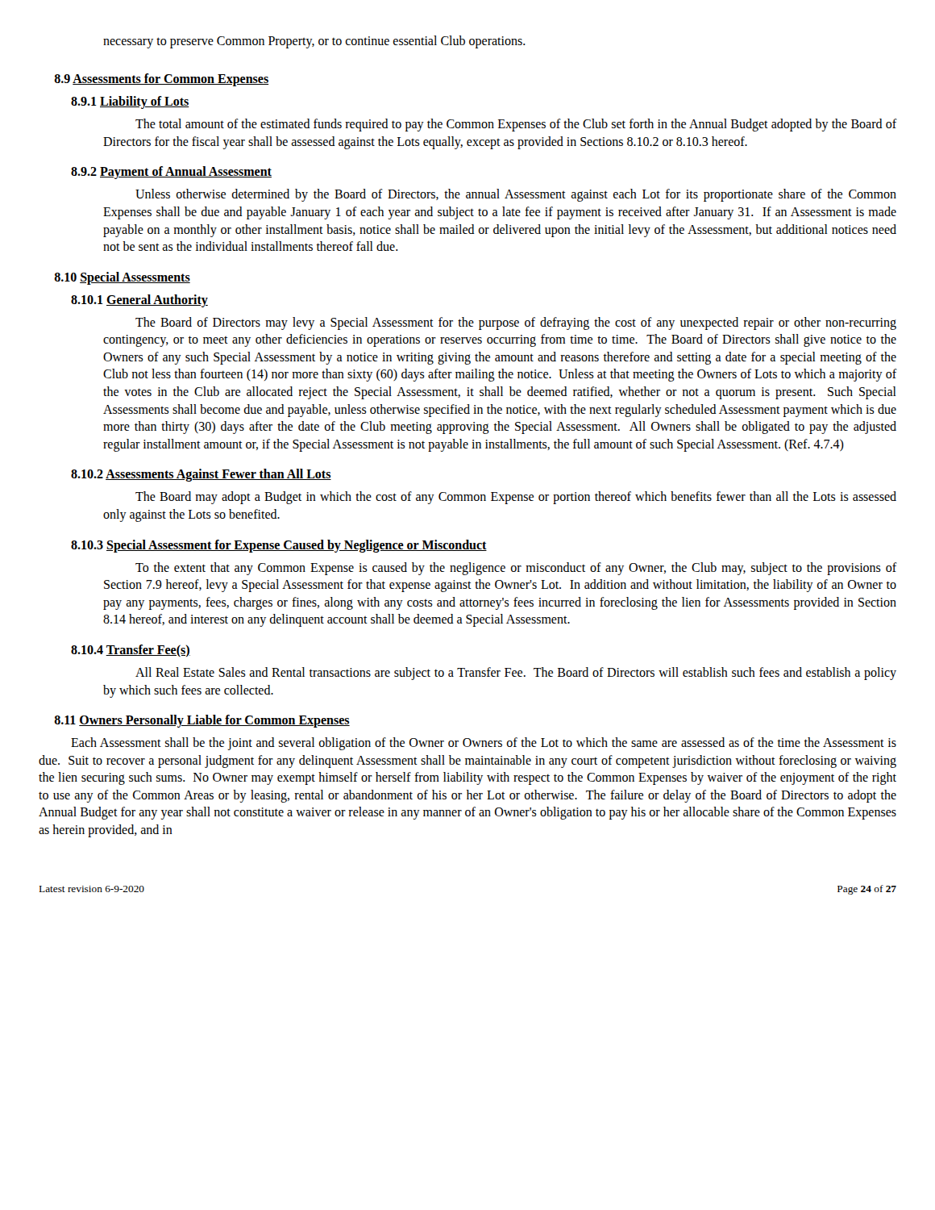necessary to preserve Common Property, or to continue essential Club operations.
8.9 Assessments for Common Expenses
8.9.1 Liability of Lots
The total amount of the estimated funds required to pay the Common Expenses of the Club set forth in the Annual Budget adopted by the Board of Directors for the fiscal year shall be assessed against the Lots equally, except as provided in Sections 8.10.2 or 8.10.3 hereof.
8.9.2 Payment of Annual Assessment
Unless otherwise determined by the Board of Directors, the annual Assessment against each Lot for its proportionate share of the Common Expenses shall be due and payable January 1 of each year and subject to a late fee if payment is received after January 31. If an Assessment is made payable on a monthly or other installment basis, notice shall be mailed or delivered upon the initial levy of the Assessment, but additional notices need not be sent as the individual installments thereof fall due.
8.10 Special Assessments
8.10.1 General Authority
The Board of Directors may levy a Special Assessment for the purpose of defraying the cost of any unexpected repair or other non-recurring contingency, or to meet any other deficiencies in operations or reserves occurring from time to time. The Board of Directors shall give notice to the Owners of any such Special Assessment by a notice in writing giving the amount and reasons therefore and setting a date for a special meeting of the Club not less than fourteen (14) nor more than sixty (60) days after mailing the notice. Unless at that meeting the Owners of Lots to which a majority of the votes in the Club are allocated reject the Special Assessment, it shall be deemed ratified, whether or not a quorum is present. Such Special Assessments shall become due and payable, unless otherwise specified in the notice, with the next regularly scheduled Assessment payment which is due more than thirty (30) days after the date of the Club meeting approving the Special Assessment. All Owners shall be obligated to pay the adjusted regular installment amount or, if the Special Assessment is not payable in installments, the full amount of such Special Assessment. (Ref. 4.7.4)
8.10.2 Assessments Against Fewer than All Lots
The Board may adopt a Budget in which the cost of any Common Expense or portion thereof which benefits fewer than all the Lots is assessed only against the Lots so benefited.
8.10.3 Special Assessment for Expense Caused by Negligence or Misconduct
To the extent that any Common Expense is caused by the negligence or misconduct of any Owner, the Club may, subject to the provisions of Section 7.9 hereof, levy a Special Assessment for that expense against the Owner's Lot. In addition and without limitation, the liability of an Owner to pay any payments, fees, charges or fines, along with any costs and attorney's fees incurred in foreclosing the lien for Assessments provided in Section 8.14 hereof, and interest on any delinquent account shall be deemed a Special Assessment.
8.10.4 Transfer Fee(s)
All Real Estate Sales and Rental transactions are subject to a Transfer Fee. The Board of Directors will establish such fees and establish a policy by which such fees are collected.
8.11 Owners Personally Liable for Common Expenses
Each Assessment shall be the joint and several obligation of the Owner or Owners of the Lot to which the same are assessed as of the time the Assessment is due. Suit to recover a personal judgment for any delinquent Assessment shall be maintainable in any court of competent jurisdiction without foreclosing or waiving the lien securing such sums. No Owner may exempt himself or herself from liability with respect to the Common Expenses by waiver of the enjoyment of the right to use any of the Common Areas or by leasing, rental or abandonment of his or her Lot or otherwise. The failure or delay of the Board of Directors to adopt the Annual Budget for any year shall not constitute a waiver or release in any manner of an Owner's obligation to pay his or her allocable share of the Common Expenses as herein provided, and in
Latest revision 6-9-2020 Page 24 of 27